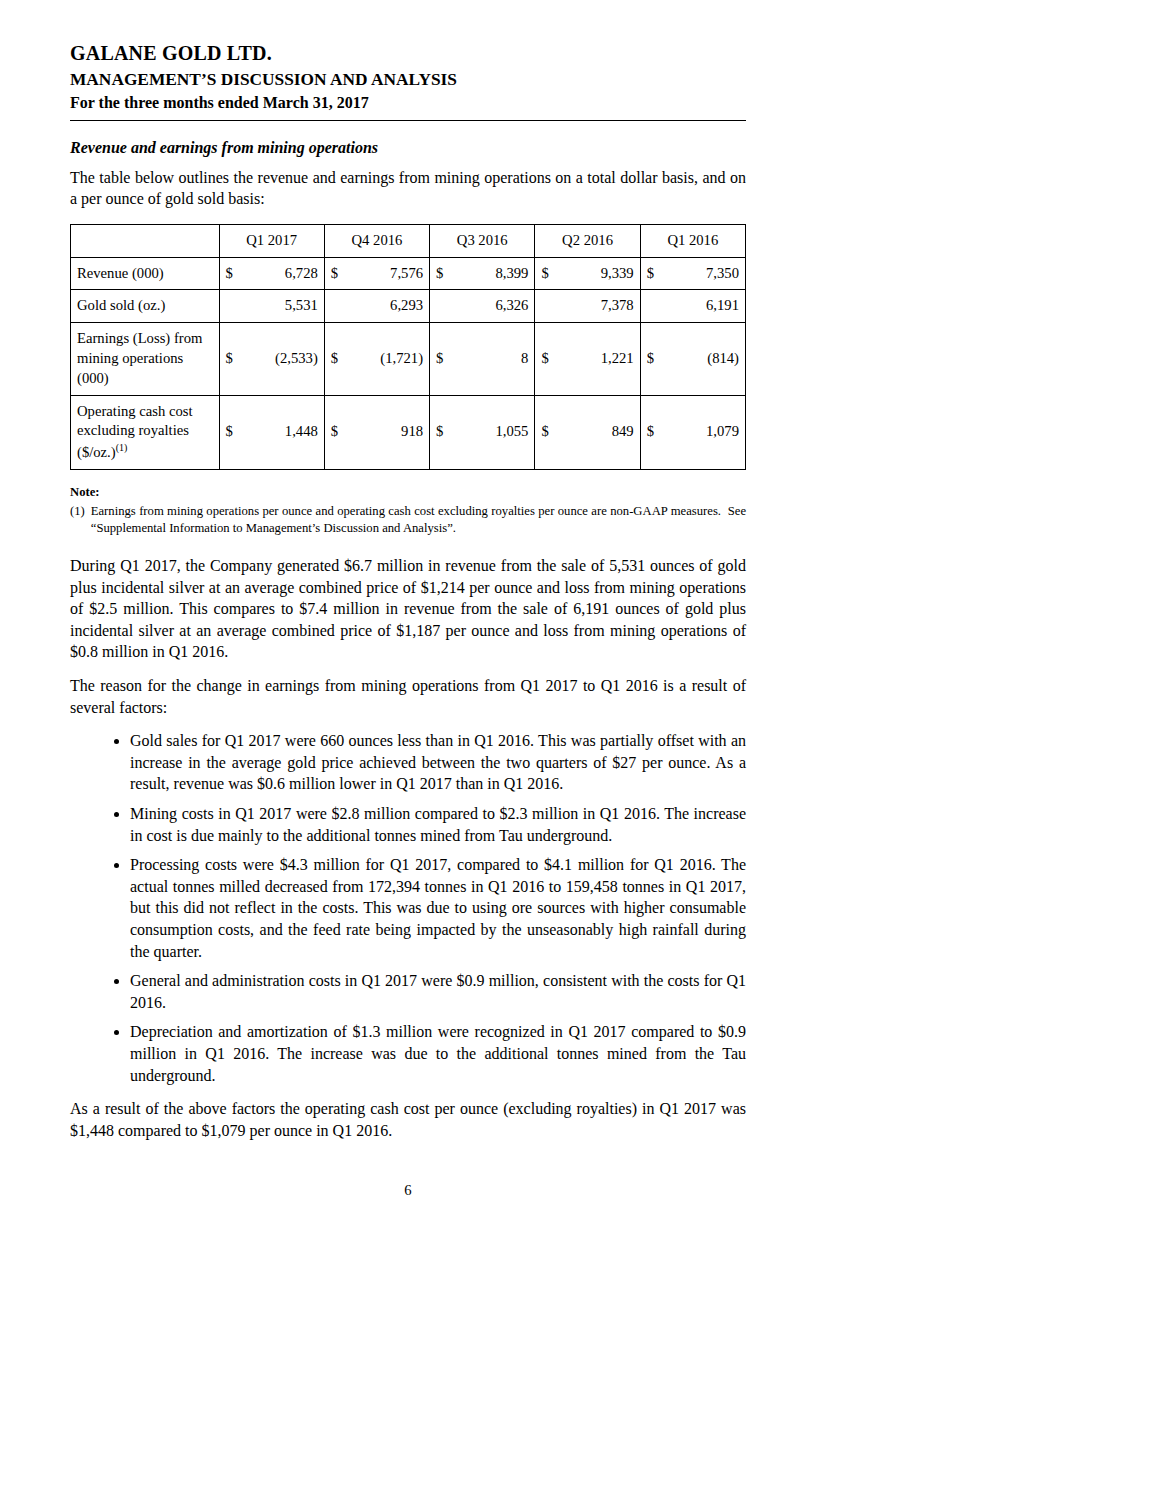GALANE GOLD LTD.
MANAGEMENT’S DISCUSSION AND ANALYSIS
For the three months ended March 31, 2017
Revenue and earnings from mining operations
The table below outlines the revenue and earnings from mining operations on a total dollar basis, and on a per ounce of gold sold basis:
| | Q1 2017 | Q4 2016 | Q3 2016 | Q2 2016 | Q1 2016 |
| --- | --- | --- | --- | --- | --- |
| Revenue (000) | $ | 6,728 | $ | 7,576 | $ | 8,399 | $ | 9,339 | $ | 7,350 |
| Gold sold (oz.) | | 5,531 | | 6,293 | | 6,326 | | 7,378 | | 6,191 |
| Earnings (Loss) from mining operations (000) | $ | (2,533) | $ | (1,721) | $ | 8 | $ | 1,221 | $ | (814) |
| Operating cash cost excluding royalties ($/oz.) (1) | $ | 1,448 | $ | 918 | $ | 1,055 | $ | 849 | $ | 1,079 |
Note:
(1) Earnings from mining operations per ounce and operating cash cost excluding royalties per ounce are non-GAAP measures. See “Supplemental Information to Management’s Discussion and Analysis”.
During Q1 2017, the Company generated $6.7 million in revenue from the sale of 5,531 ounces of gold plus incidental silver at an average combined price of $1,214 per ounce and loss from mining operations of $2.5 million. This compares to $7.4 million in revenue from the sale of 6,191 ounces of gold plus incidental silver at an average combined price of $1,187 per ounce and loss from mining operations of $0.8 million in Q1 2016.
The reason for the change in earnings from mining operations from Q1 2017 to Q1 2016 is a result of several factors:
Gold sales for Q1 2017 were 660 ounces less than in Q1 2016. This was partially offset with an increase in the average gold price achieved between the two quarters of $27 per ounce. As a result, revenue was $0.6 million lower in Q1 2017 than in Q1 2016.
Mining costs in Q1 2017 were $2.8 million compared to $2.3 million in Q1 2016. The increase in cost is due mainly to the additional tonnes mined from Tau underground.
Processing costs were $4.3 million for Q1 2017, compared to $4.1 million for Q1 2016. The actual tonnes milled decreased from 172,394 tonnes in Q1 2016 to 159,458 tonnes in Q1 2017, but this did not reflect in the costs. This was due to using ore sources with higher consumable consumption costs, and the feed rate being impacted by the unseasonably high rainfall during the quarter.
General and administration costs in Q1 2017 were $0.9 million, consistent with the costs for Q1 2016.
Depreciation and amortization of $1.3 million were recognized in Q1 2017 compared to $0.9 million in Q1 2016. The increase was due to the additional tonnes mined from the Tau underground.
As a result of the above factors the operating cash cost per ounce (excluding royalties) in Q1 2017 was $1,448 compared to $1,079 per ounce in Q1 2016.
6